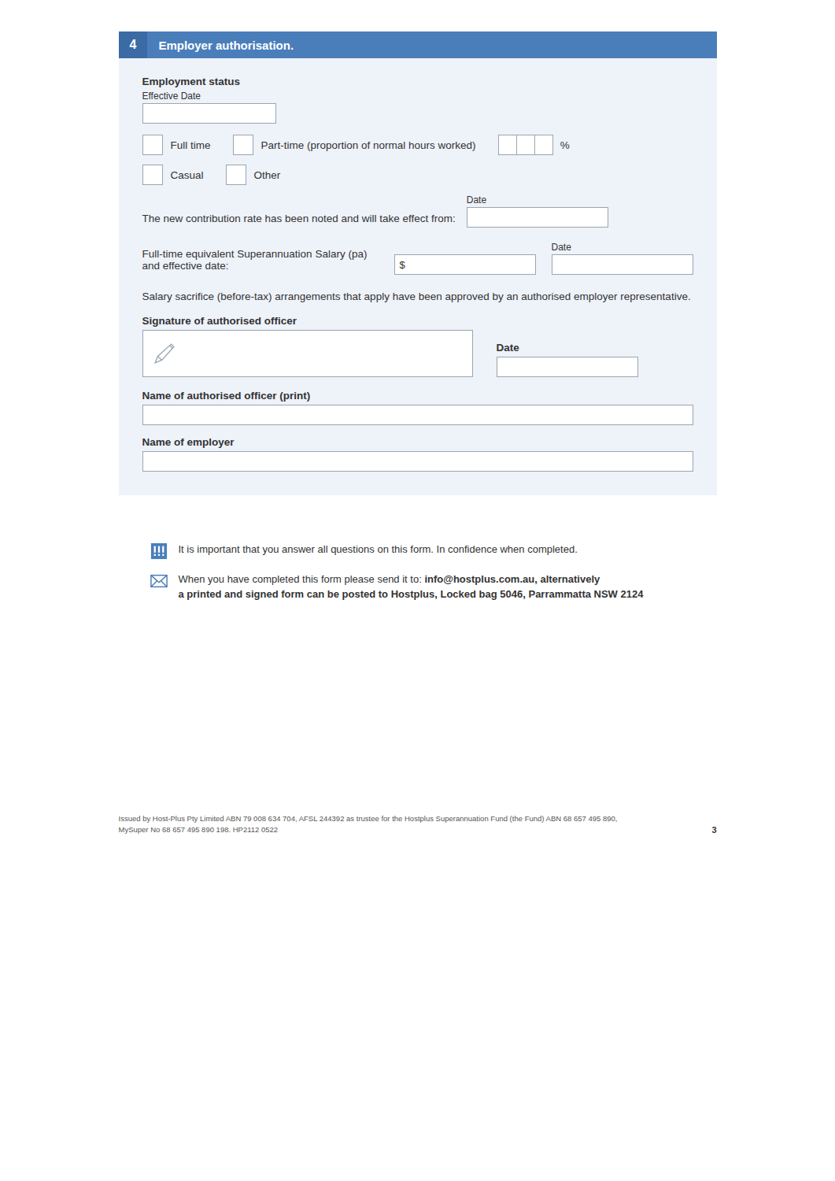4
Employer authorisation.
Employment status
Effective Date
Full time Part-time (proportion of normal hours worked) %
Casual Other
The new contribution rate has been noted and will take effect from:
Date
Full-time equivalent Superannuation Salary (pa) and effective date:
$
Date
Salary sacrifice (before-tax) arrangements that apply have been approved by an authorised employer representative.
Signature of authorised officer
Date
Name of authorised officer (print)
Name of employer
It is important that you answer all questions on this form. In confidence when completed.
When you have completed this form please send it to: info@hostplus.com.au, alternatively
a printed and signed form can be posted to Hostplus, Locked bag 5046, Parrammatta NSW 2124
Issued by Host-Plus Pty Limited ABN 79 008 634 704, AFSL 244392 as trustee for the Hostplus Superannuation Fund (the Fund) ABN 68 657 495 890,
MySuper No 68 657 495 890 198. HP2112 0522
3